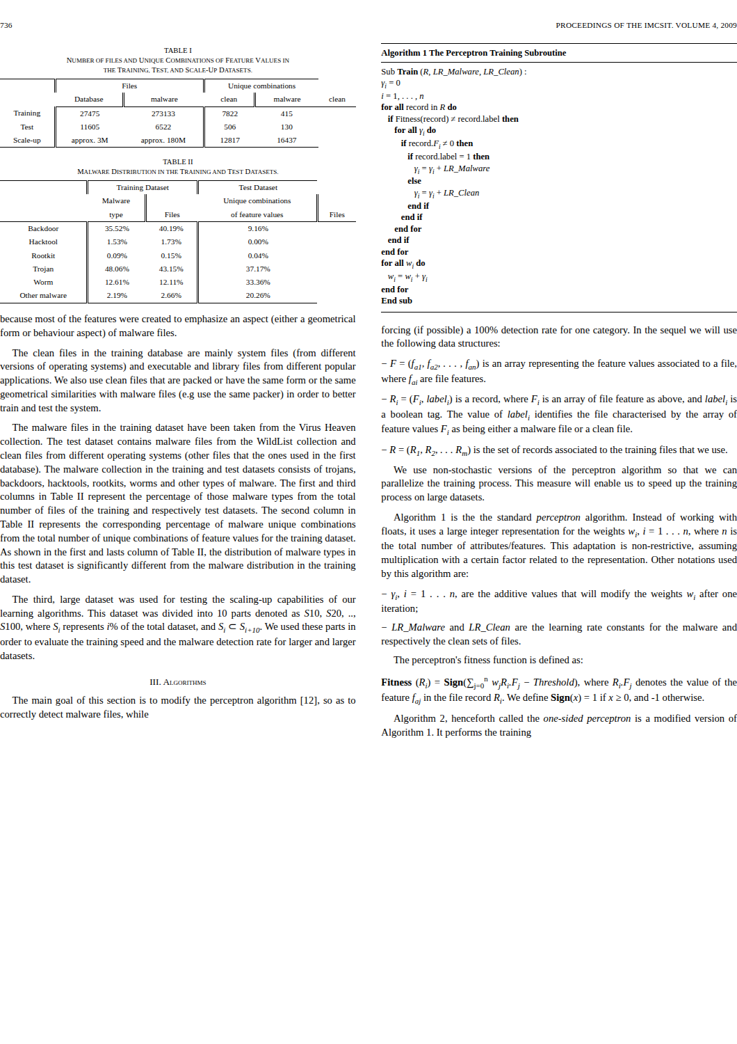736 PROCEEDINGS OF THE IMCSIT. VOLUME 4, 2009
TABLE I N UMBER OF FILES AND U NIQUE C OMBINATIONS OF F EATURE V ALUES IN THE T RAINING, T EST, AND S CALE -U P D ATASETS.
| | Files | Unique combinations |
| --- | --- | --- |
| Database | malware | clean | malware | clean |
| Training | 27475 | 273133 | 7822 | 415 |
| Test | 11605 | 6522 | 506 | 130 |
| Scale-up | approx. 3M | approx. 180M | 12817 | 16437 |
TABLE II M ALWARE D ISTRIBUTION IN THE T RAINING AND T EST D ATASETS.
| | Training Dataset | Test Dataset |
| --- | --- | --- |
| Malware | | Unique combinations | |
| type | Files | of feature values | Files |
| Backdoor | 35.52% | 40.19% | 9.16% |
| Hacktool | 1.53% | 1.73% | 0.00% |
| Rootkit | 0.09% | 0.15% | 0.04% |
| Trojan | 48.06% | 43.15% | 37.17% |
| Worm | 12.61% | 12.11% | 33.36% |
| Other malware | 2.19% | 2.66% | 20.26% |
because most of the features were created to emphasize an aspect (either a geometrical form or behaviour aspect) of malware files.
The clean files in the training database are mainly system files (from different versions of operating systems) and executable and library files from different popular applications. We also use clean files that are packed or have the same form or the same geometrical similarities with malware files (e.g use the same packer) in order to better train and test the system.
The malware files in the training dataset have been taken from the Virus Heaven collection. The test dataset contains malware files from the WildList collection and clean files from different operating systems (other files that the ones used in the first database). The malware collection in the training and test datasets consists of trojans, backdoors, hacktools, rootkits, worms and other types of malware. The first and third columns in Table II represent the percentage of those malware types from the total number of files of the training and respectively test datasets. The second column in Table II represents the corresponding percentage of malware unique combinations from the total number of unique combinations of feature values for the training dataset. As shown in the first and lasts column of Table II, the distribution of malware types in this test dataset is significantly different from the malware distribution in the training dataset.
The third, large dataset was used for testing the scaling-up capabilities of our learning algorithms. This dataset was divided into 10 parts denoted as S10, S20, .., S100, where Si represents i% of the total dataset, and Si ⊂ Si+10. We used these parts in order to evaluate the training speed and the malware detection rate for larger and larger datasets.
III. Algorithms
The main goal of this section is to modify the perceptron algorithm [12], so as to correctly detect malware files, while
Algorithm 1 The Perceptron Training Subroutine
Sub Train (R, LR_Malware, LR_Clean) :
γi = 0
i = 1, . . . , n
for all record in R do
   if Fitness(record) ≠ record.label then
      for all γi do
         if record.Fi ≠ 0 then
            if record.label = 1 then
               γi = γi + LR_Malware
            else
               γi = γi + LR_Clean
            end if
         end if
      end for
   end if
end for
for all wi do
   wi = wi + γi
end for
End sub
forcing (if possible) a 100% detection rate for one category. In the sequel we will use the following data structures:
F = (fa1, fa2, . . . , fan) is an array representing the feature values associated to a file, where fai are file features.
Ri = (Fi, labeli) is a record, where Fi is an array of file feature as above, and labeli is a boolean tag. The value of labeli identifies the file characterised by the array of feature values Fi as being either a malware file or a clean file.
R = (R1, R2, . . . Rm) is the set of records associated to the training files that we use.
We use non-stochastic versions of the perceptron algorithm so that we can parallelize the training process. This measure will enable us to speed up the training process on large datasets.
Algorithm 1 is the the standard perceptron algorithm. Instead of working with floats, it uses a large integer representation for the weights wi, i = 1 . . . n, where n is the total number of attributes/features. This adaptation is non-restrictive, assuming multiplication with a certain factor related to the representation. Other notations used by this algorithm are:
γi, i = 1 . . . n, are the additive values that will modify the weights wi after one iteration;
LR_Malware and LR_Clean are the learning rate constants for the malware and respectively the clean sets of files.
The perceptron's fitness function is defined as:
Fitness (Ri) = Sign(∑j=0 n wj Ri.Fj − Threshold), where Ri.Fj denotes the value of the feature faj in the file record Ri. We define Sign(x) = 1 if x ≥ 0, and -1 otherwise.
Algorithm 2, henceforth called the one-sided perceptron is a modified version of Algorithm 1. It performs the training